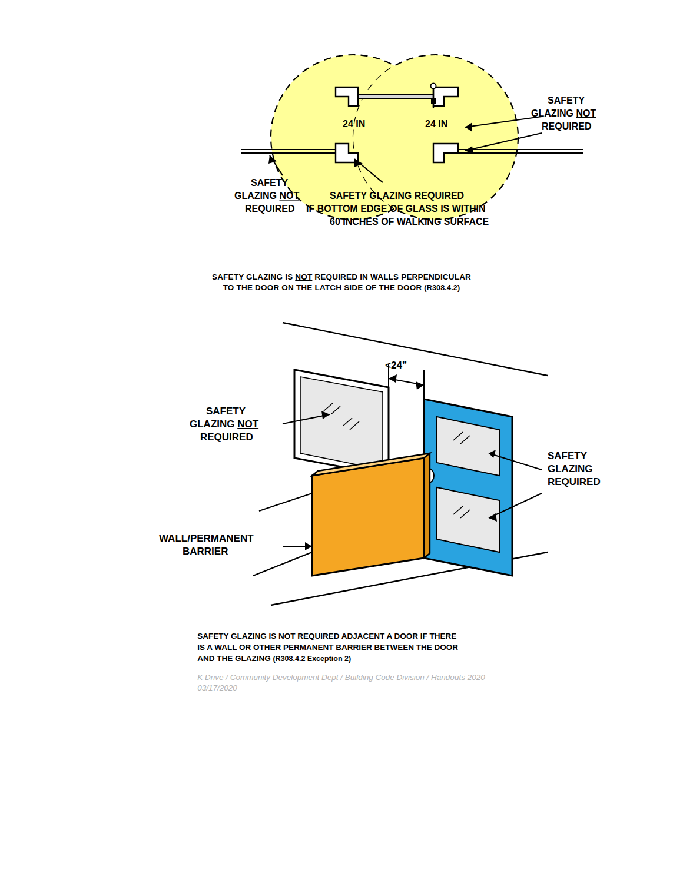24 IN 24 IN SAFETY GLAZING NOT REQUIRED SAFETY GLAZING NOT REQUIRED SAFETY GLAZING REQUIRED IF BOTTOM EDGE OF GLASS IS WITHIN 60 INCHES OF WALKING SURFACE
SAFETY GLAZING IS NOT REQUIRED IN WALLS PERPENDICULAR
TO THE DOOR ON THE LATCH SIDE OF THE DOOR (R308.4.2)
<24” SAFETY GLAZING NOT REQUIRED SAFETY GLAZING REQUIRED WALL/PERMANENT BARRIER
SAFETY GLAZING IS NOT REQUIRED ADJACENT A DOOR IF THERE
IS A WALL OR OTHER PERMANENT BARRIER BETWEEN THE DOOR
AND THE GLAZING (R308.4.2 Exception 2)
K Drive / Community Development Dept / Building Code Division / Handouts 2020
03/17/2020